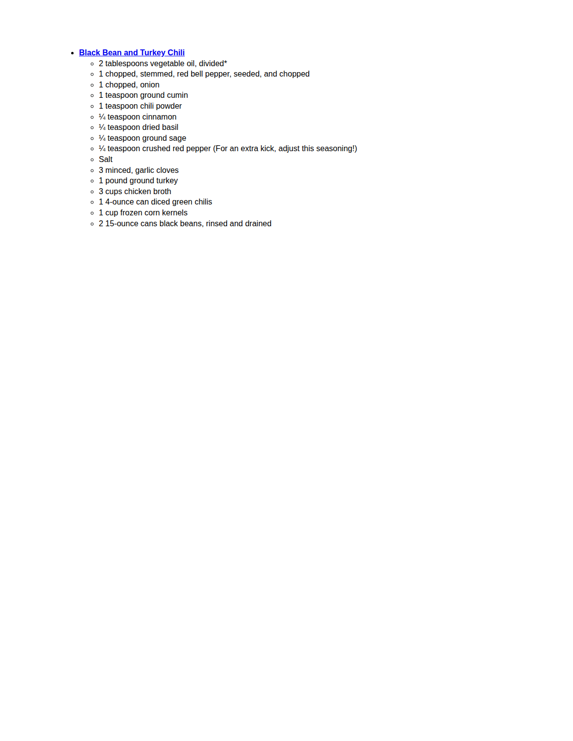Black Bean and Turkey Chili
2 tablespoons vegetable oil, divided*
1 chopped, stemmed, red bell pepper, seeded, and chopped
1 chopped, onion
1 teaspoon ground cumin
1 teaspoon chili powder
¼ teaspoon cinnamon
¼ teaspoon dried basil
¼ teaspoon ground sage
¼ teaspoon crushed red pepper (For an extra kick, adjust this seasoning!)
Salt
3 minced, garlic cloves
1 pound ground turkey
3 cups chicken broth
1 4-ounce can diced green chilis
1 cup frozen corn kernels
2 15-ounce cans black beans, rinsed and drained